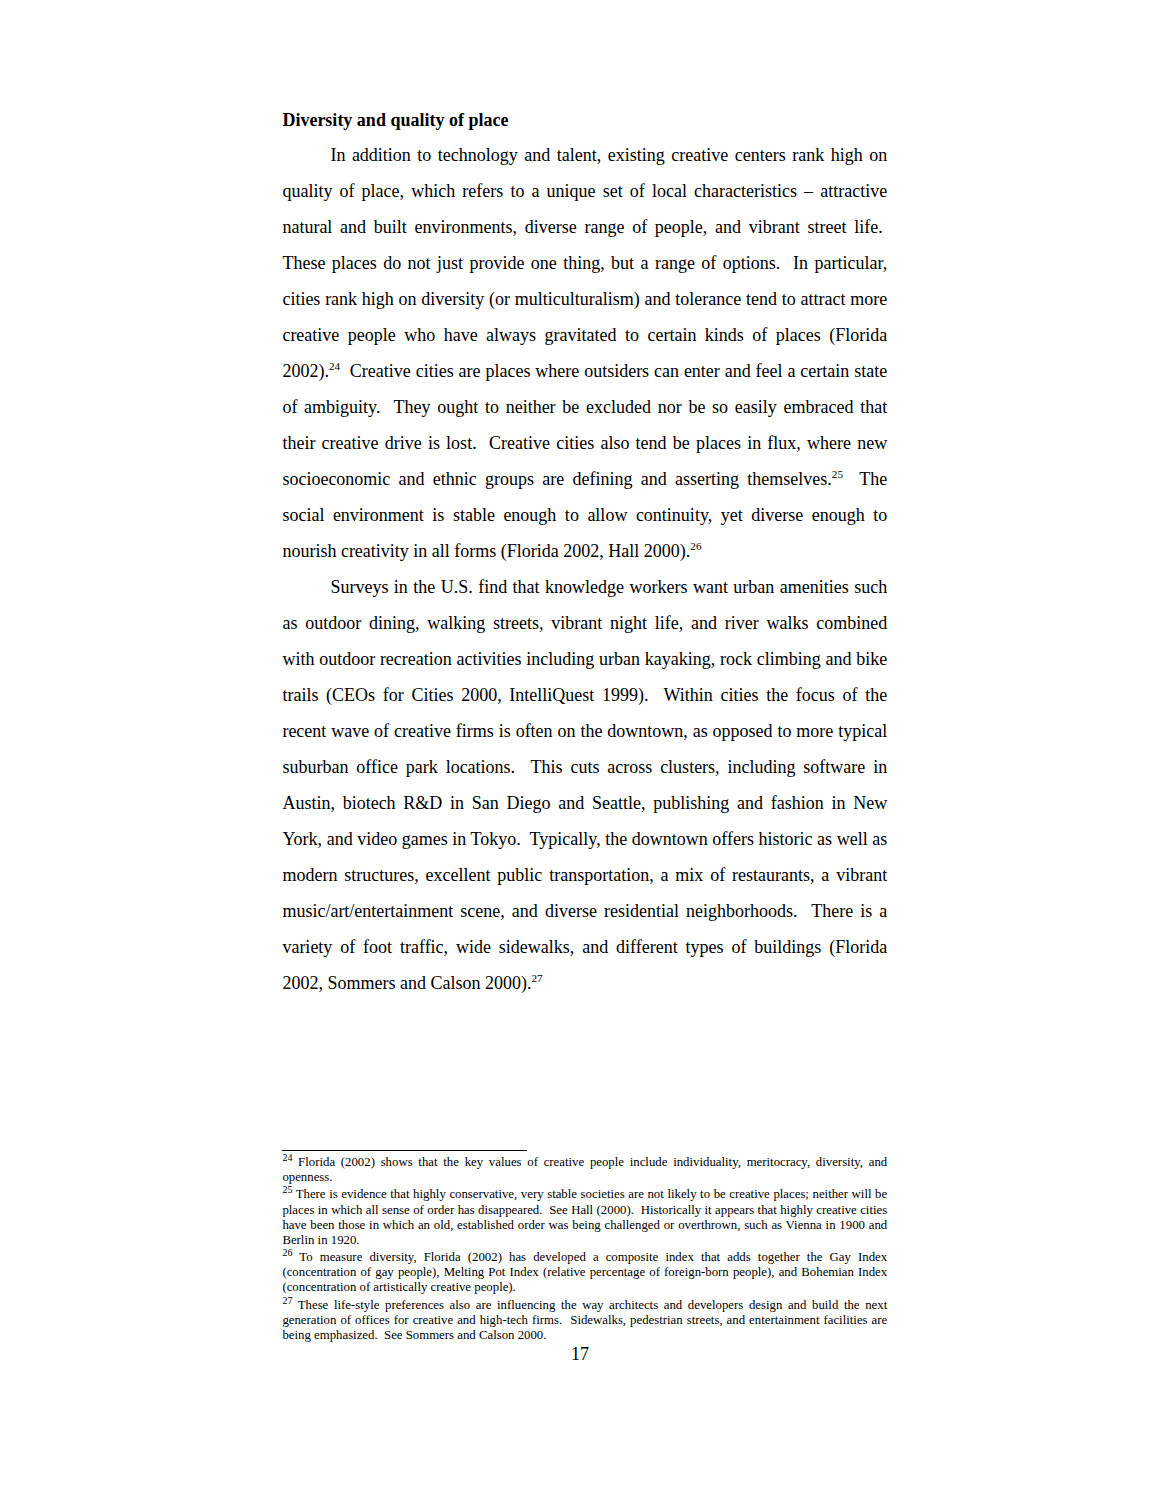Diversity and quality of place
In addition to technology and talent, existing creative centers rank high on quality of place, which refers to a unique set of local characteristics – attractive natural and built environments, diverse range of people, and vibrant street life. These places do not just provide one thing, but a range of options. In particular, cities rank high on diversity (or multiculturalism) and tolerance tend to attract more creative people who have always gravitated to certain kinds of places (Florida 2002).24 Creative cities are places where outsiders can enter and feel a certain state of ambiguity. They ought to neither be excluded nor be so easily embraced that their creative drive is lost. Creative cities also tend be places in flux, where new socioeconomic and ethnic groups are defining and asserting themselves.25 The social environment is stable enough to allow continuity, yet diverse enough to nourish creativity in all forms (Florida 2002, Hall 2000).26
Surveys in the U.S. find that knowledge workers want urban amenities such as outdoor dining, walking streets, vibrant night life, and river walks combined with outdoor recreation activities including urban kayaking, rock climbing and bike trails (CEOs for Cities 2000, IntelliQuest 1999). Within cities the focus of the recent wave of creative firms is often on the downtown, as opposed to more typical suburban office park locations. This cuts across clusters, including software in Austin, biotech R&D in San Diego and Seattle, publishing and fashion in New York, and video games in Tokyo. Typically, the downtown offers historic as well as modern structures, excellent public transportation, a mix of restaurants, a vibrant music/art/entertainment scene, and diverse residential neighborhoods. There is a variety of foot traffic, wide sidewalks, and different types of buildings (Florida 2002, Sommers and Calson 2000).27
24 Florida (2002) shows that the key values of creative people include individuality, meritocracy, diversity, and openness.
25 There is evidence that highly conservative, very stable societies are not likely to be creative places; neither will be places in which all sense of order has disappeared. See Hall (2000). Historically it appears that highly creative cities have been those in which an old, established order was being challenged or overthrown, such as Vienna in 1900 and Berlin in 1920.
26 To measure diversity, Florida (2002) has developed a composite index that adds together the Gay Index (concentration of gay people), Melting Pot Index (relative percentage of foreign-born people), and Bohemian Index (concentration of artistically creative people).
27 These life-style preferences also are influencing the way architects and developers design and build the next generation of offices for creative and high-tech firms. Sidewalks, pedestrian streets, and entertainment facilities are being emphasized. See Sommers and Calson 2000.
17